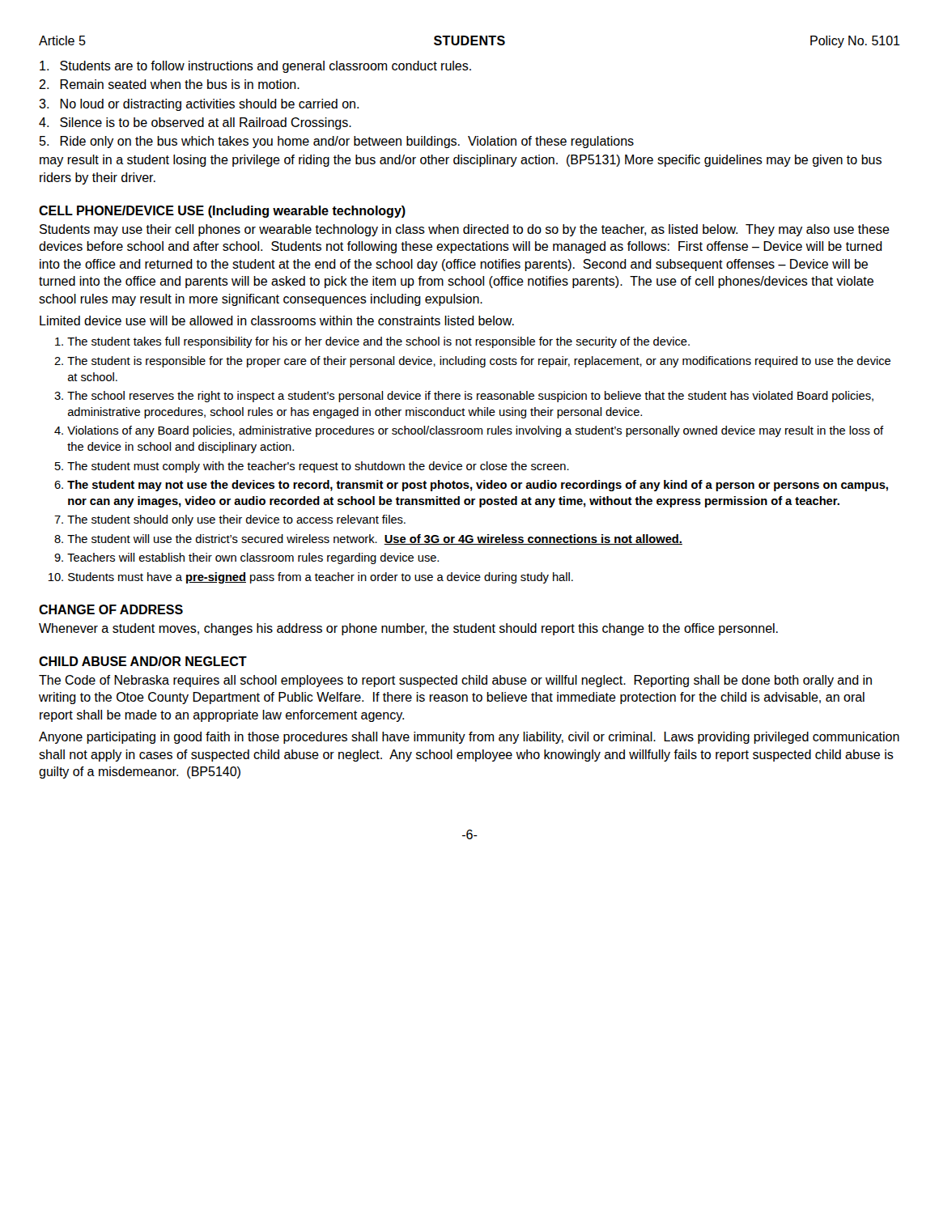Article 5
STUDENTS
Policy No. 5101
1. Students are to follow instructions and general classroom conduct rules.
2. Remain seated when the bus is in motion.
3. No loud or distracting activities should be carried on.
4. Silence is to be observed at all Railroad Crossings.
5. Ride only on the bus which takes you home and/or between buildings. Violation of these regulations
may result in a student losing the privilege of riding the bus and/or other disciplinary action. (BP5131) More specific guidelines may be given to bus riders by their driver.
CELL PHONE/DEVICE USE (Including wearable technology)
Students may use their cell phones or wearable technology in class when directed to do so by the teacher, as listed below. They may also use these devices before school and after school. Students not following these expectations will be managed as follows: First offense – Device will be turned into the office and returned to the student at the end of the school day (office notifies parents). Second and subsequent offenses – Device will be turned into the office and parents will be asked to pick the item up from school (office notifies parents). The use of cell phones/devices that violate school rules may result in more significant consequences including expulsion.
Limited device use will be allowed in classrooms within the constraints listed below.
The student takes full responsibility for his or her device and the school is not responsible for the security of the device.
The student is responsible for the proper care of their personal device, including costs for repair, replacement, or any modifications required to use the device at school.
The school reserves the right to inspect a student’s personal device if there is reasonable suspicion to believe that the student has violated Board policies, administrative procedures, school rules or has engaged in other misconduct while using their personal device.
Violations of any Board policies, administrative procedures or school/classroom rules involving a student’s personally owned device may result in the loss of the device in school and disciplinary action.
The student must comply with the teacher's request to shutdown the device or close the screen.
The student may not use the devices to record, transmit or post photos, video or audio recordings of any kind of a person or persons on campus, nor can any images, video or audio recorded at school be transmitted or posted at any time, without the express permission of a teacher.
The student should only use their device to access relevant files.
The student will use the district’s secured wireless network. Use of 3G or 4G wireless connections is not allowed.
Teachers will establish their own classroom rules regarding device use.
Students must have a pre-signed pass from a teacher in order to use a device during study hall.
CHANGE OF ADDRESS
Whenever a student moves, changes his address or phone number, the student should report this change to the office personnel.
CHILD ABUSE AND/OR NEGLECT
The Code of Nebraska requires all school employees to report suspected child abuse or willful neglect. Reporting shall be done both orally and in writing to the Otoe County Department of Public Welfare. If there is reason to believe that immediate protection for the child is advisable, an oral report shall be made to an appropriate law enforcement agency.
Anyone participating in good faith in those procedures shall have immunity from any liability, civil or criminal. Laws providing privileged communication shall not apply in cases of suspected child abuse or neglect. Any school employee who knowingly and willfully fails to report suspected child abuse is guilty of a misdemeanor. (BP5140)
-6-